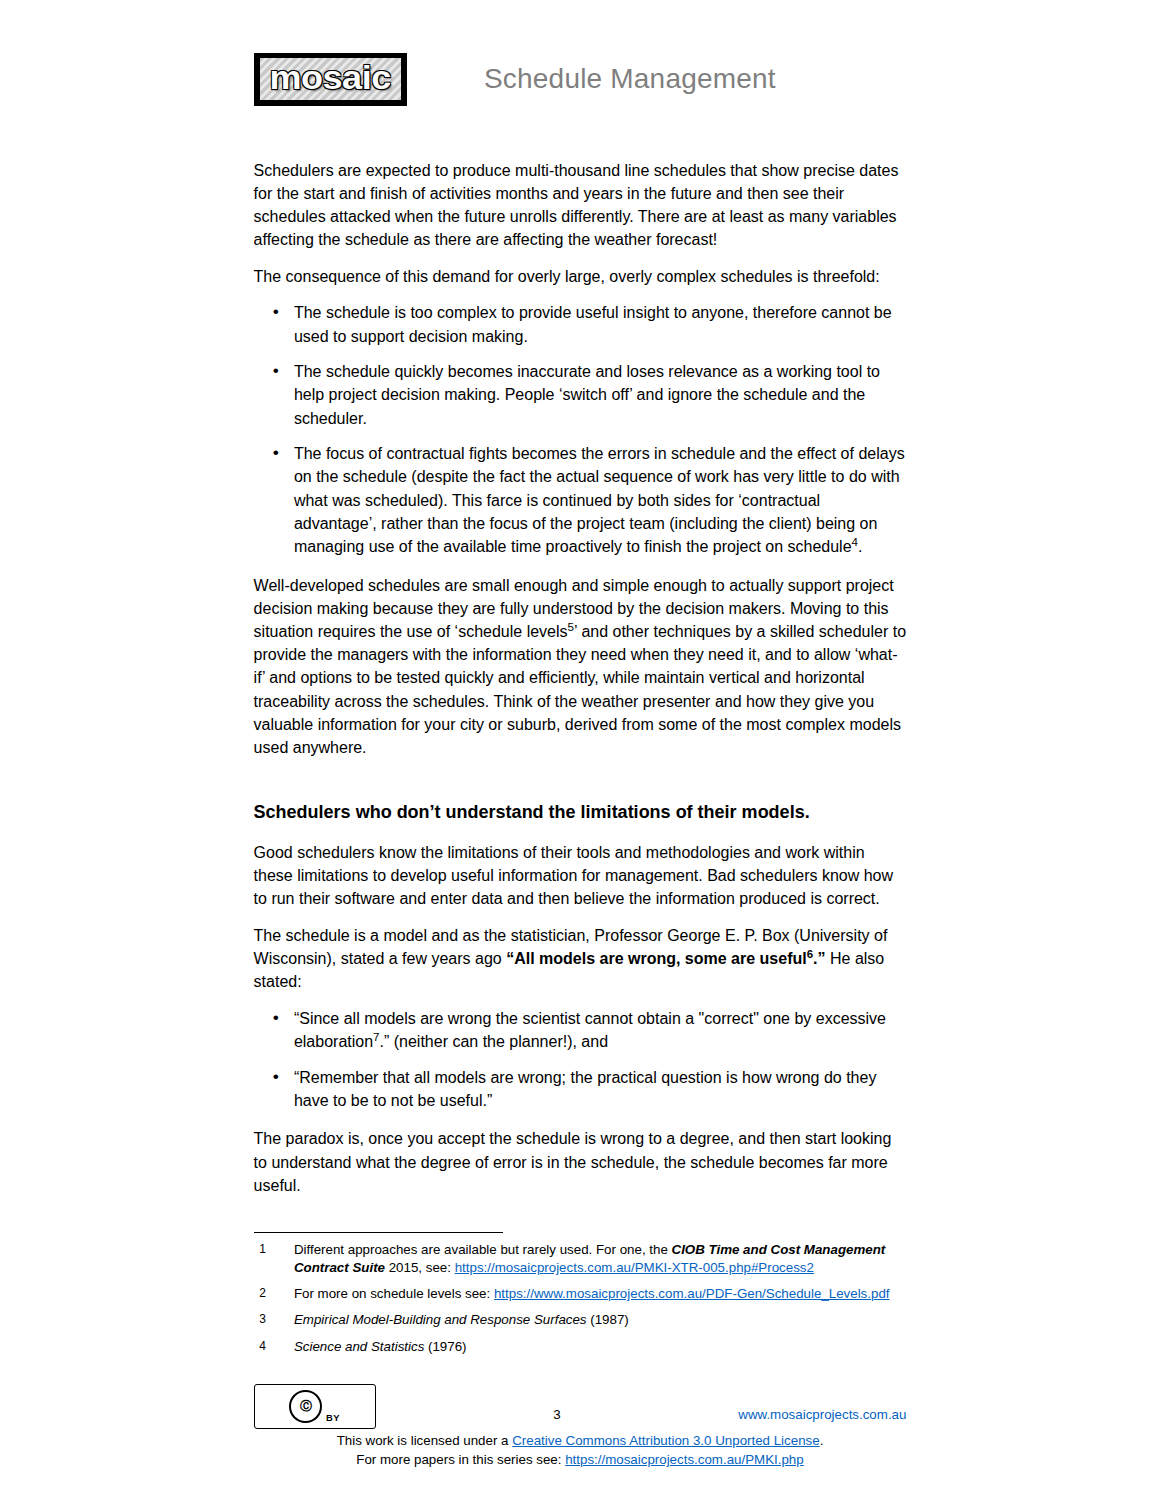mosaic
Schedule Management
Schedulers are expected to produce multi-thousand line schedules that show precise dates for the start and finish of activities months and years in the future and then see their schedules attacked when the future unrolls differently. There are at least as many variables affecting the schedule as there are affecting the weather forecast!
The consequence of this demand for overly large, overly complex schedules is threefold:
The schedule is too complex to provide useful insight to anyone, therefore cannot be used to support decision making.
The schedule quickly becomes inaccurate and loses relevance as a working tool to help project decision making. People ‘switch off’ and ignore the schedule and the scheduler.
The focus of contractual fights becomes the errors in schedule and the effect of delays on the schedule (despite the fact the actual sequence of work has very little to do with what was scheduled). This farce is continued by both sides for ‘contractual advantage’, rather than the focus of the project team (including the client) being on managing use of the available time proactively to finish the project on schedule4.
Well-developed schedules are small enough and simple enough to actually support project decision making because they are fully understood by the decision makers. Moving to this situation requires the use of ‘schedule levels5’ and other techniques by a skilled scheduler to provide the managers with the information they need when they need it, and to allow ‘what-if’ and options to be tested quickly and efficiently, while maintain vertical and horizontal traceability across the schedules. Think of the weather presenter and how they give you valuable information for your city or suburb, derived from some of the most complex models used anywhere.
Schedulers who don’t understand the limitations of their models.
Good schedulers know the limitations of their tools and methodologies and work within these limitations to develop useful information for management. Bad schedulers know how to run their software and enter data and then believe the information produced is correct.
The schedule is a model and as the statistician, Professor George E. P. Box (University of Wisconsin), stated a few years ago “All models are wrong, some are useful6.” He also stated:
“Since all models are wrong the scientist cannot obtain a "correct" one by excessive elaboration7.” (neither can the planner!), and
“Remember that all models are wrong; the practical question is how wrong do they have to be to not be useful.”
The paradox is, once you accept the schedule is wrong to a degree, and then start looking to understand what the degree of error is in the schedule, the schedule becomes far more useful.
Different approaches are available but rarely used. For one, the CIOB Time and Cost Management Contract Suite 2015, see: https://mosaicprojects.com.au/PMKI-XTR-005.php#Process2
For more on schedule levels see: https://www.mosaicprojects.com.au/PDF-Gen/Schedule_Levels.pdf
Empirical Model-Building and Response Surfaces (1987)
Science and Statistics (1976)
Ⓒ
BY
3
www.mosaicprojects.com.au
This work is licensed under a Creative Commons Attribution 3.0 Unported License.
For more papers in this series see: https://mosaicprojects.com.au/PMKI.php